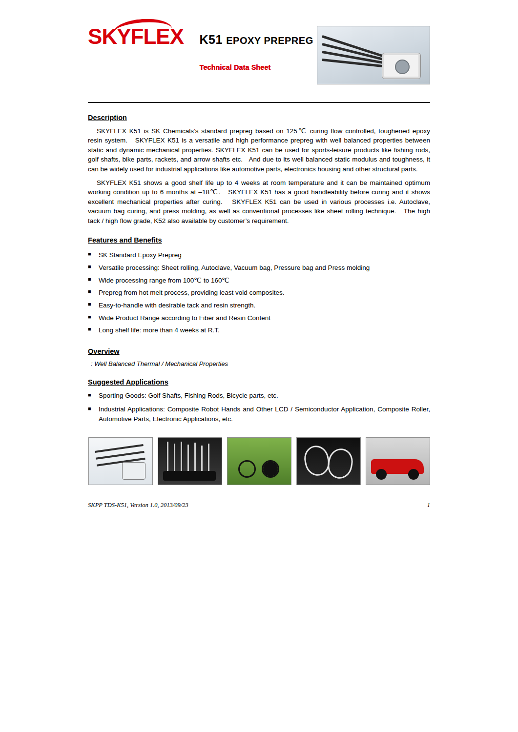SKYFLEX
K51 EPOXY PREPREG
Technical Data Sheet
Description
SKYFLEX K51 is SK Chemicals’s standard prepreg based on 125℃ curing flow controlled, toughened epoxy resin system. SKYFLEX K51 is a versatile and high performance prepreg with well balanced properties between static and dynamic mechanical properties. SKYFLEX K51 can be used for sports-leisure products like fishing rods, golf shafts, bike parts, rackets, and arrow shafts etc. And due to its well balanced static modulus and toughness, it can be widely used for industrial applications like automotive parts, electronics housing and other structural parts.
SKYFLEX K51 shows a good shelf life up to 4 weeks at room temperature and it can be maintained optimum working condition up to 6 months at –18℃. SKYFLEX K51 has a good handleability before curing and it shows excellent mechanical properties after curing. SKYFLEX K51 can be used in various processes i.e. Autoclave, vacuum bag curing, and press molding, as well as conventional processes like sheet rolling technique. The high tack / high flow grade, K52 also available by customer’s requirement.
Features and Benefits
SK Standard Epoxy Prepreg
Versatile processing: Sheet rolling, Autoclave, Vacuum bag, Pressure bag and Press molding
Wide processing range from 100℃ to 160℃
Prepreg from hot melt process, providing least void composites.
Easy-to-handle with desirable tack and resin strength.
Wide Product Range according to Fiber and Resin Content
Long shelf life: more than 4 weeks at R.T.
Overview
: Well Balanced Thermal / Mechanical Properties
Suggested Applications
Sporting Goods: Golf Shafts, Fishing Rods, Bicycle parts, etc.
Industrial Applications: Composite Robot Hands and Other LCD / Semiconductor Application, Composite Roller, Automotive Parts, Electronic Applications, etc.
SKPP TDS-K51, Version 1.0, 2013/09/23
1